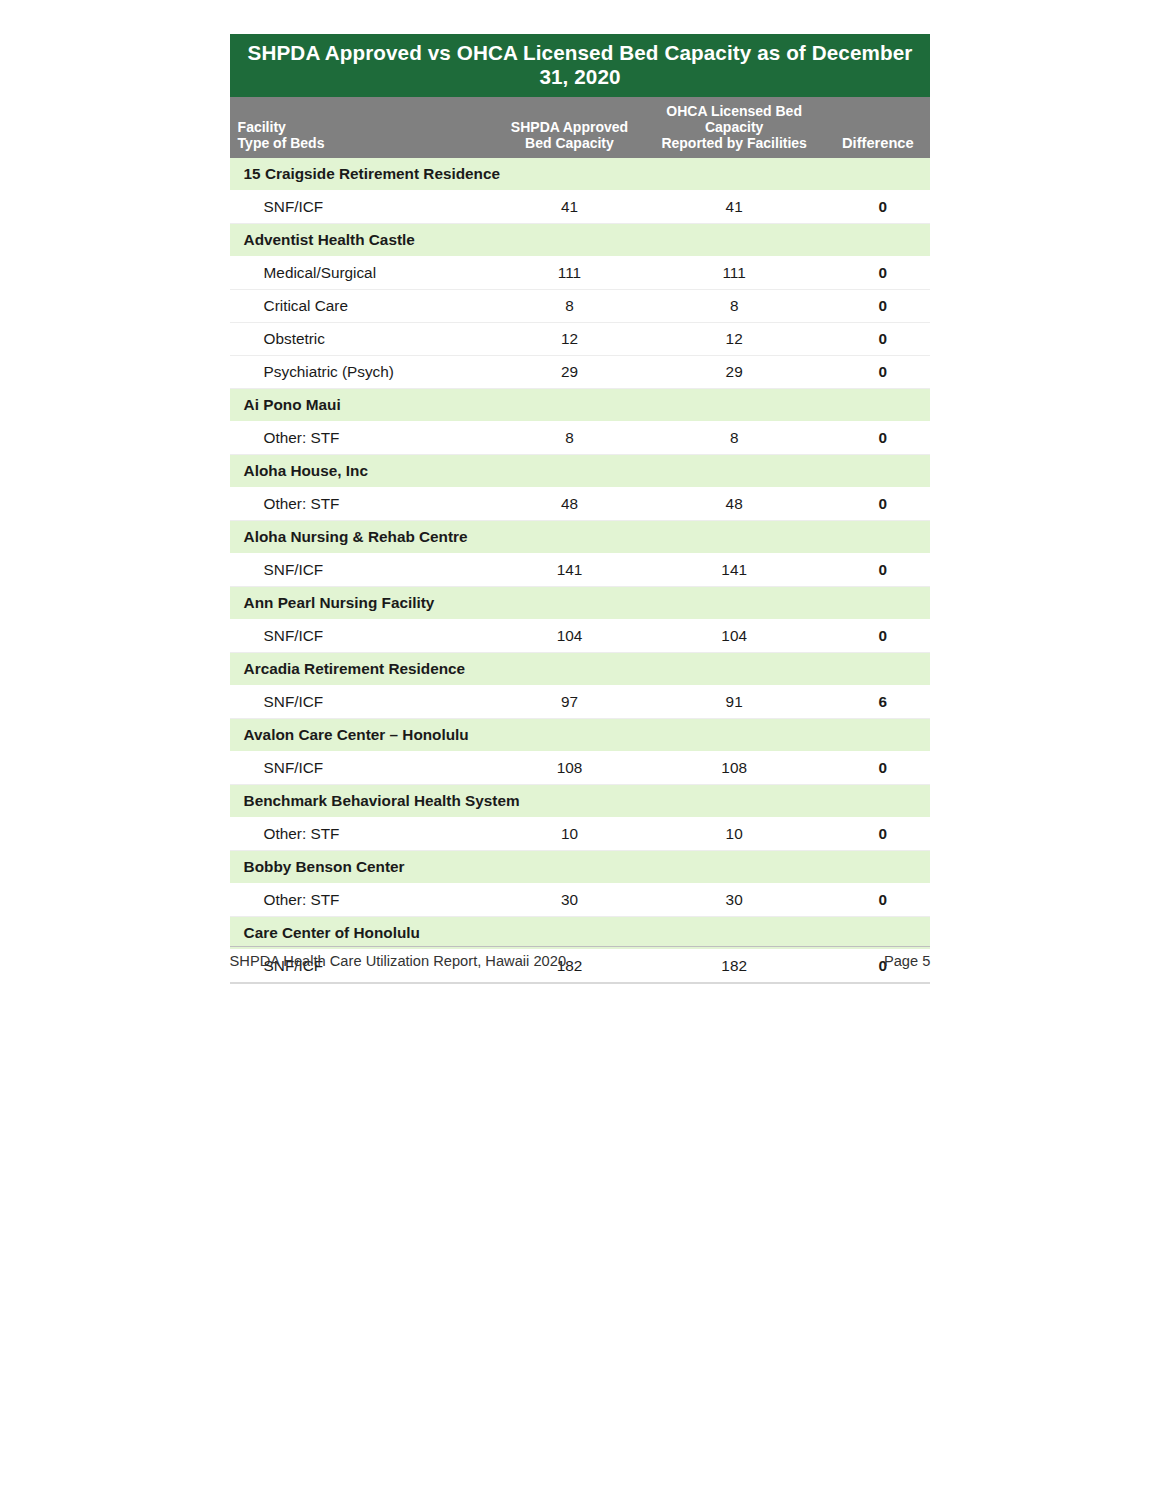SHPDA Approved vs OHCA Licensed Bed Capacity as of December 31, 2020
| Facility Type of Beds | SHPDA Approved Bed Capacity | OHCA Licensed Bed Capacity Reported by Facilities | Difference |
| --- | --- | --- | --- |
| 15 Craigside Retirement Residence |
| SNF/ICF | 41 | 41 | 0 |
| Adventist Health Castle |
| Medical/Surgical | 111 | 111 | 0 |
| Critical Care | 8 | 8 | 0 |
| Obstetric | 12 | 12 | 0 |
| Psychiatric (Psych) | 29 | 29 | 0 |
| Ai Pono Maui |
| Other: STF | 8 | 8 | 0 |
| Aloha House, Inc |
| Other: STF | 48 | 48 | 0 |
| Aloha Nursing & Rehab Centre |
| SNF/ICF | 141 | 141 | 0 |
| Ann Pearl Nursing Facility |
| SNF/ICF | 104 | 104 | 0 |
| Arcadia Retirement Residence |
| SNF/ICF | 97 | 91 | 6 |
| Avalon Care Center – Honolulu |
| SNF/ICF | 108 | 108 | 0 |
| Benchmark Behavioral Health System |
| Other: STF | 10 | 10 | 0 |
| Bobby Benson Center |
| Other: STF | 30 | 30 | 0 |
| Care Center of Honolulu |
| SNF/ICF | 182 | 182 | 0 |
SHPDA Health Care Utilization Report, Hawaii 2020 Page 5